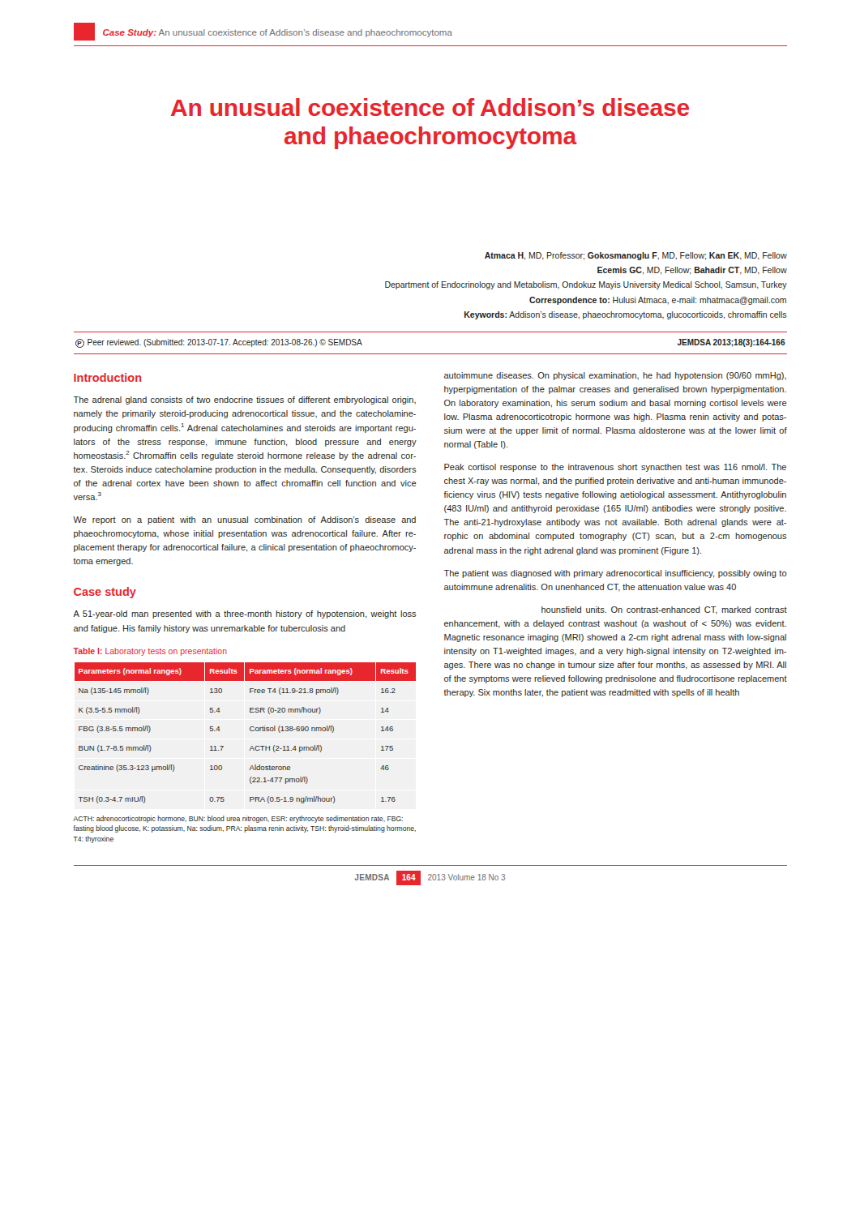Case Study: An unusual coexistence of Addison’s disease and phaeochromocytoma
An unusual coexistence of Addison’s disease
and phaeochromocytoma
Atmaca H, MD, Professor; Gokosmanoglu F, MD, Fellow; Kan EK, MD, Fellow
Ecemis GC, MD, Fellow; Bahadir CT, MD, Fellow
Department of Endocrinology and Metabolism, Ondokuz Mayis University Medical School, Samsun, Turkey
Correspondence to: Hulusi Atmaca, e-mail: mhatmaca@gmail.com
Keywords: Addison’s disease, phaeochromocytoma, glucocorticoids, chromaffin cells
PPeer reviewed. (Submitted: 2013-07-17. Accepted: 2013-08-26.) © SEMDSA
JEMDSA 2013;18(3):164-166
Introduction
The adrenal gland consists of two endocrine tissues of different embryological origin, namely the primarily steroid-producing adrenocortical tissue, and the catecholamine-producing chromaffin cells.1 Adrenal catecholamines and steroids are important regulators of the stress response, immune function, blood pressure and energy homeostasis.2 Chromaffin cells regulate steroid hormone release by the adrenal cortex. Steroids induce catecholamine production in the medulla. Consequently, disorders of the adrenal cortex have been shown to affect chromaffin cell function and vice versa.3
We report on a patient with an unusual combination of Addison’s disease and phaeochromocytoma, whose initial presentation was adrenocortical failure. After replacement therapy for adrenocortical failure, a clinical presentation of phaeochromocytoma emerged.
Case study
A 51-year-old man presented with a three-month history of hypotension, weight loss and fatigue. His family history was unremarkable for tuberculosis and
Table I: Laboratory tests on presentation
| Parameters (normal ranges) | Results | Parameters (normal ranges) | Results |
| --- | --- | --- | --- |
| Na (135-145 mmol/l) | 130 | Free T4 (11.9-21.8 pmol/l) | 16.2 |
| K (3.5-5.5 mmol/l) | 5.4 | ESR (0-20 mm/hour) | 14 |
| FBG (3.8-5.5 mmol/l) | 5.4 | Cortisol (138-690 nmol/l) | 146 |
| BUN (1.7-8.5 mmol/l) | 11.7 | ACTH (2-11.4 pmol/l) | 175 |
| Creatinine (35.3-123 µmol/l) | 100 | Aldosterone (22.1-477 pmol/l) | 46 |
| TSH (0.3-4.7 mIU/l) | 0.75 | PRA (0.5-1.9 ng/ml/hour) | 1.76 |
ACTH: adrenocorticotropic hormone, BUN: blood urea nitrogen, ESR: erythrocyte sedimentation rate, FBG: fasting blood glucose, K: potassium, Na: sodium, PRA: plasma renin activity, TSH: thyroid-stimulating hormone, T4: thyroxine
autoimmune diseases. On physical examination, he had hypotension (90/60 mmHg), hyperpigmentation of the palmar creases and generalised brown hyperpigmentation. On laboratory examination, his serum sodium and basal morning cortisol levels were low. Plasma adrenocorticotropic hormone was high. Plasma renin activity and potassium were at the upper limit of normal. Plasma aldosterone was at the lower limit of normal (Table I).
Peak cortisol response to the intravenous short synacthen test was 116 nmol/l. The chest X-ray was normal, and the purified protein derivative and anti-human immunodeficiency virus (HIV) tests negative following aetiological assessment. Antithyroglobulin (483 IU/ml) and antithyroid peroxidase (165 IU/ml) antibodies were strongly positive. The anti-21-hydroxylase antibody was not available. Both adrenal glands were atrophic on abdominal computed tomography (CT) scan, but a 2-cm homogenous adrenal mass in the right adrenal gland was prominent (Figure 1).
The patient was diagnosed with primary adrenocortical insufficiency, possibly owing to autoimmune adrenalitis. On unenhanced CT, the attenuation value was 40
hounsfield units. On contrast-enhanced CT, marked contrast enhancement, with a delayed contrast washout (a washout of < 50%) was evident. Magnetic resonance imaging (MRI) showed a 2-cm right adrenal mass with low-signal intensity on T1-weighted images, and a very high-signal intensity on T2-weighted images. There was no change in tumour size after four months, as assessed by MRI. All of the symptoms were relieved following prednisolone and fludrocortisone replacement therapy. Six months later, the patient was readmitted with spells of ill health
JEMDSA 164 2013 Volume 18 No 3